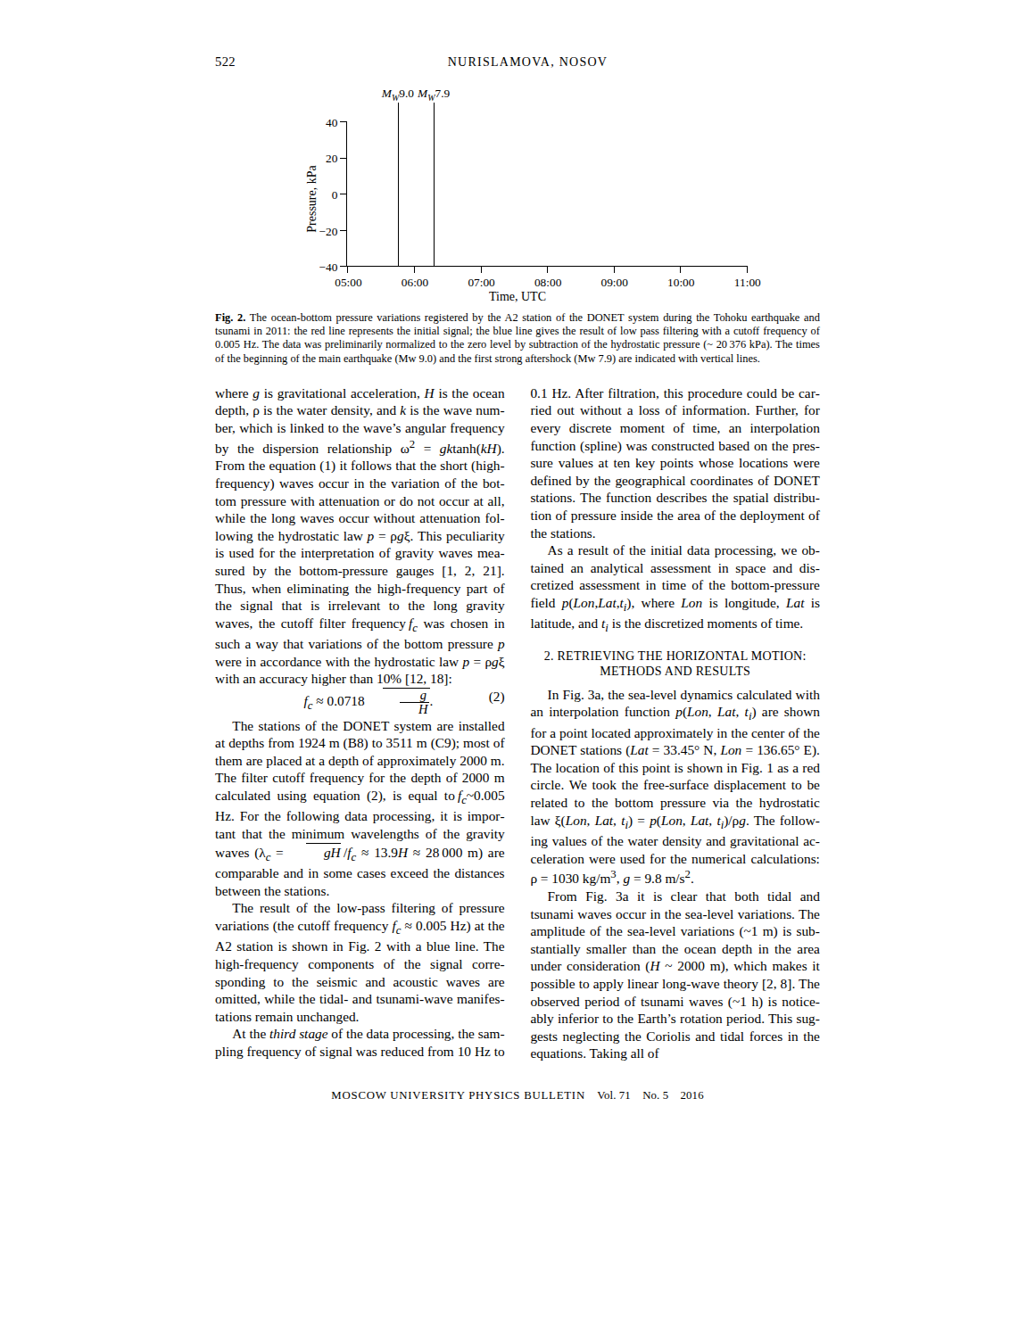522
Nurislamova, Nosov
Pressure, kPa
40
20
0
−20
−40
05:00
06:00
07:00
08:00
09:00
10:00
11:00
MW9.0
MW7.9
Time, UTC
Fig. 2. The ocean-bottom pressure variations registered by the A2 station of the DONET system during the Tohoku earthquake and tsunami in 2011: the red line represents the initial signal; the blue line gives the result of low pass filtering with a cutoff frequency of 0.005 Hz. The data was preliminarily normalized to the zero level by subtraction of the hydrostatic pressure (~ 20 376 kPa). The times of the beginning of the main earthquake (Mw 9.0) and the first strong aftershock (Mw 7.9) are indicated with vertical lines.
where g is gravitational acceleration, H is the ocean depth, ρ is the water density, and k is the wave number, which is linked to the wave’s angular frequency by the dispersion relationship ω2 = gktanh(kH). From the equation (1) it follows that the short (high-frequency) waves occur in the variation of the bottom pressure with attenuation or do not occur at all, while the long waves occur without attenuation following the hydrostatic law p = ρgξ. This peculiarity is used for the interpretation of gravity waves measured by the bottom-pressure gauges [1, 2, 21]. Thus, when eliminating the high-frequency part of the signal that is irrelevant to the long gravity waves, the cutoff filter frequency fc was chosen in such a way that variations of the bottom pressure p were in accordance with the hydrostatic law p = ρgξ with an accuracy higher than 10% [12, 18]:
fc ≈ 0.0718gH. (2)
The stations of the DONET system are installed at depths from 1924 m (B8) to 3511 m (C9); most of them are placed at a depth of approximately 2000 m. The filter cutoff frequency for the depth of 2000 m calculated using equation (2), is equal to fc~0.005 Hz. For the following data processing, it is important that the minimum wavelengths of the gravity waves (λc = gH /fc ≈ 13.9H ≈ 28 000 m) are comparable and in some cases exceed the distances between the stations.
The result of the low-pass filtering of pressure variations (the cutoff frequency fc ≈ 0.005 Hz) at the A2 station is shown in Fig. 2 with a blue line. The high-frequency components of the signal corresponding to the seismic and acoustic waves are omitted, while the tidal- and tsunami-wave manifestations remain unchanged.
At the third stage of the data processing, the sampling frequency of signal was reduced from 10 Hz to 0.1 Hz. After filtration, this procedure could be carried out without a loss of information. Further, for every discrete moment of time, an interpolation function (spline) was constructed based on the pressure values at ten key points whose locations were defined by the geographical coordinates of DONET stations. The function describes the spatial distribution of pressure inside the area of the deployment of the stations.
As a result of the initial data processing, we obtained an analytical assessment in space and discretized assessment in time of the bottom-pressure field p(Lon,Lat,ti), where Lon is longitude, Lat is latitude, and ti is the discretized moments of time.
2. Retrieving the Horizontal Motion:
Methods and Results
In Fig. 3a, the sea-level dynamics calculated with an interpolation function p(Lon, Lat, ti) are shown for a point located approximately in the center of the DONET stations (Lat = 33.45° N, Lon = 136.65° E). The location of this point is shown in Fig. 1 as a red circle. We took the free-surface displacement to be related to the bottom pressure via the hydrostatic law ξ(Lon, Lat, ti) = p(Lon, Lat, ti)/ρg. The following values of the water density and gravitational acceleration were used for the numerical calculations: ρ = 1030 kg/m3, g = 9.8 m/s2.
From Fig. 3a it is clear that both tidal and tsunami waves occur in the sea-level variations. The amplitude of the sea-level variations (~1 m) is substantially smaller than the ocean depth in the area under consideration (H ~ 2000 m), which makes it possible to apply linear long-wave theory [2, 8]. The observed period of tsunami waves (~1 h) is noticeably inferior to the Earth’s rotation period. This suggests neglecting the Coriolis and tidal forces in the equations. Taking all of
Moscow University Physics Bulletin Vol. 71 No. 5 2016